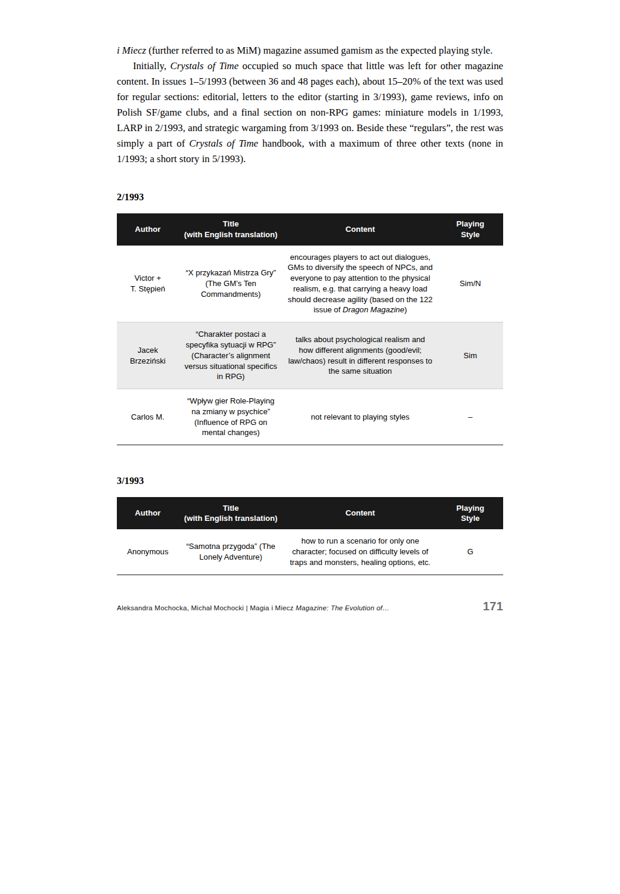i Miecz (further referred to as MiM) magazine assumed gamism as the expected playing style.
Initially, Crystals of Time occupied so much space that little was left for other magazine content. In issues 1–5/1993 (between 36 and 48 pages each), about 15–20% of the text was used for regular sections: editorial, letters to the editor (starting in 3/1993), game reviews, info on Polish SF/game clubs, and a final section on non-RPG games: miniature models in 1/1993, LARP in 2/1993, and strategic wargaming from 3/1993 on. Beside these “regulars”, the rest was simply a part of Crystals of Time handbook, with a maximum of three other texts (none in 1/1993; a short story in 5/1993).
2/1993
| Author | Title (with English translation) | Content | Playing Style |
| --- | --- | --- | --- |
| Victor + T. Stępień | “X przykazań Mistrza Gry” (The GM’s Ten Commandments) | encourages players to act out dialogues, GMs to diversify the speech of NPCs, and everyone to pay attention to the physical realism, e.g. that carrying a heavy load should decrease agility (based on the 122 issue of Dragon Magazine ) | Sim/N |
| Jacek Brzeziński | “Charakter postaci a specyfika sytuacji w RPG” (Character’s alignment versus situational specifics in RPG) | talks about psychological realism and how different alignments (good/evil; law/chaos) result in different responses to the same situation | Sim |
| Carlos M. | “Wpływ gier Role-Playing na zmiany w psychice” (Influence of RPG on mental changes) | not relevant to playing styles | – |
3/1993
| Author | Title (with English translation) | Content | Playing Style |
| --- | --- | --- | --- |
| Anonymous | “Samotna przygoda” (The Lonely Adventure) | how to run a scenario for only one character; focused on difficulty levels of traps and monsters, healing options, etc. | G |
Aleksandra Mochocka, Michał Mochocki | Magia i Miecz Magazine: The Evolution of…
171